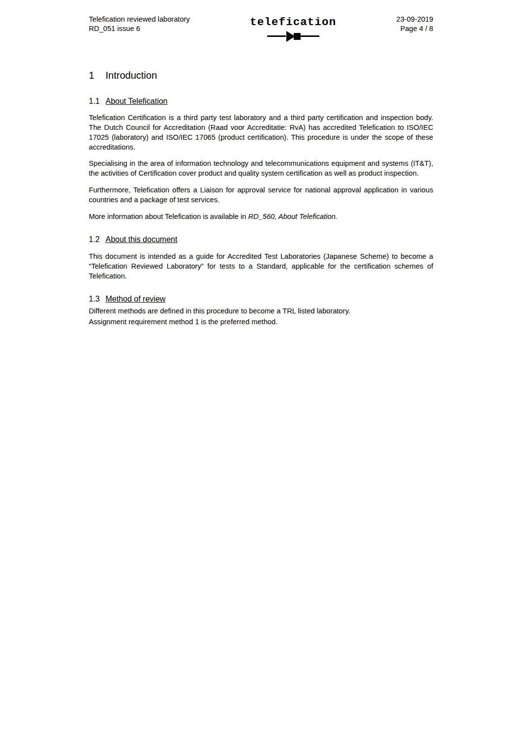Telefication reviewed laboratory
RD_051 issue 6
telefication
23-09-2019
Page 4 / 8
1 Introduction
1.1 About Telefication
Telefication Certification is a third party test laboratory and a third party certification and inspection body. The Dutch Council for Accreditation (Raad voor Accreditatie: RvA) has accredited Telefication to ISO/IEC 17025 (laboratory) and ISO/IEC 17065 (product certification). This procedure is under the scope of these accreditations.
Specialising in the area of information technology and telecommunications equipment and systems (IT&T), the activities of Certification cover product and quality system certification as well as product inspection.
Furthermore, Telefication offers a Liaison for approval service for national approval application in various countries and a package of test services.
More information about Telefication is available in RD_560, About Telefication.
1.2 About this document
This document is intended as a guide for Accredited Test Laboratories (Japanese Scheme) to become a “Telefication Reviewed Laboratory” for tests to a Standard, applicable for the certification schemes of Telefication.
1.3 Method of review
Different methods are defined in this procedure to become a TRL listed laboratory.
Assignment requirement method 1 is the preferred method.